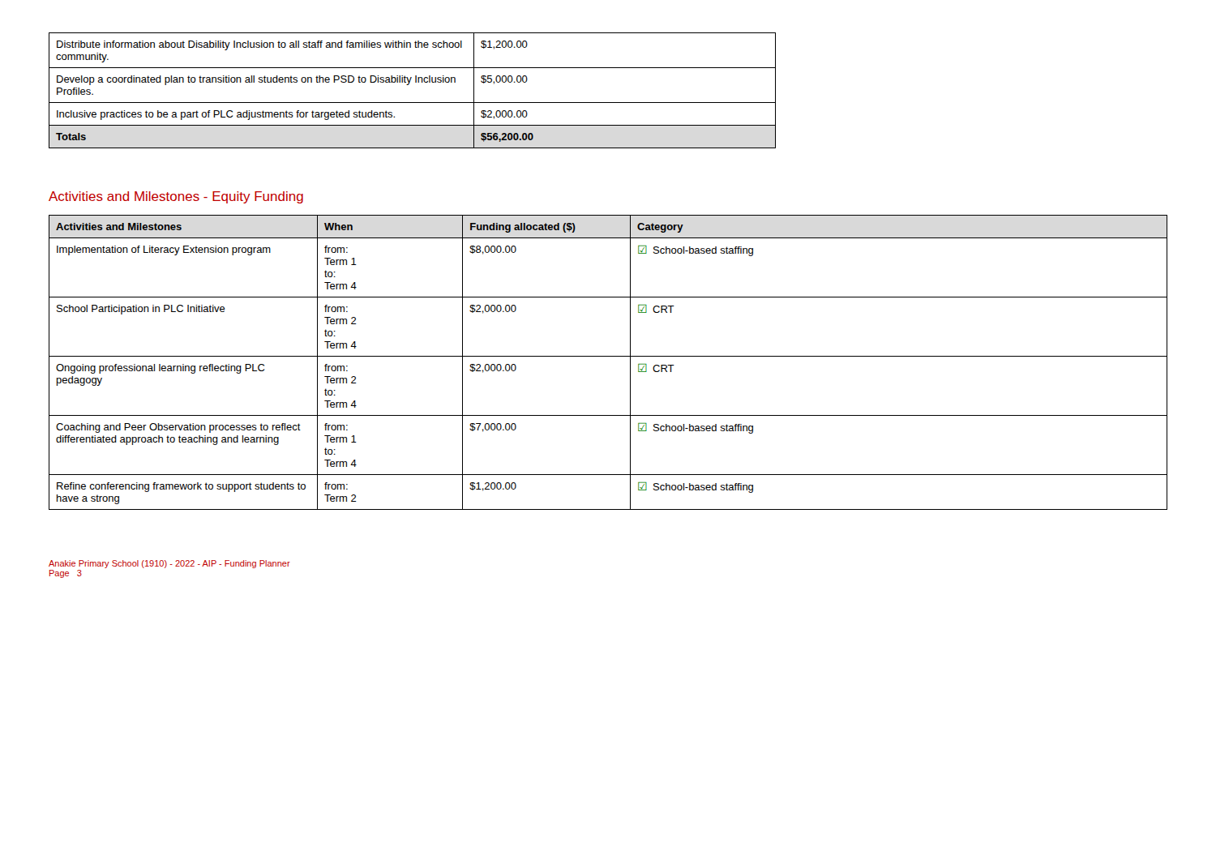| Distribute information about Disability Inclusion to all staff and families within the school community. | $1,200.00 | |
| Develop a coordinated plan to transition all students on the PSD to Disability Inclusion Profiles. | $5,000.00 | |
| Inclusive practices to be a part of PLC adjustments for targeted students. | $2,000.00 | |
| Totals | $56,200.00 | |
Activities and Milestones - Equity Funding
| Activities and Milestones | When | Funding allocated ($) | Category |
| --- | --- | --- | --- |
| Implementation of Literacy Extension program | from: Term 1 to: Term 4 | $8,000.00 | ☑ School-based staffing |
| School Participation in PLC Initiative | from: Term 2 to: Term 4 | $2,000.00 | ☑ CRT |
| Ongoing professional learning reflecting PLC pedagogy | from: Term 2 to: Term 4 | $2,000.00 | ☑ CRT |
| Coaching and Peer Observation processes to reflect differentiated approach to teaching and learning | from: Term 1 to: Term 4 | $7,000.00 | ☑ School-based staffing |
| Refine conferencing framework to support students to have a strong | from: Term 2 | $1,200.00 | ☑ School-based staffing |
Anakie Primary School (1910) - 2022 - AIP - Funding Planner
Page 3